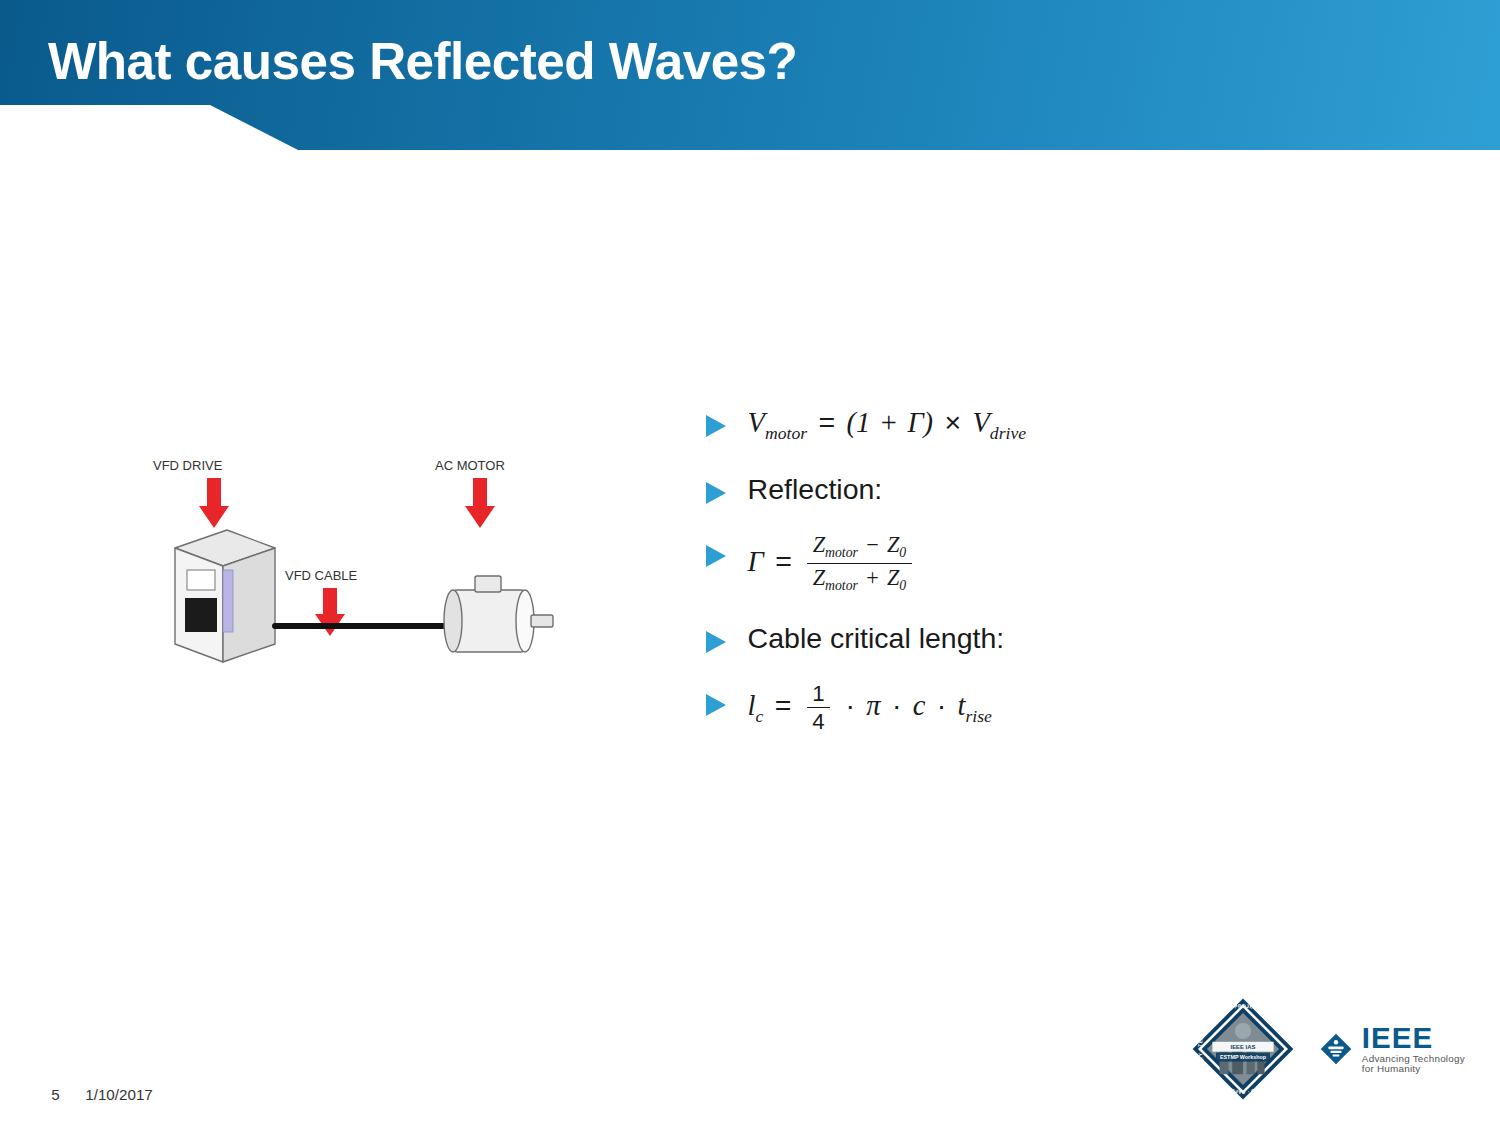What causes Reflected Waves?
VFD DRIVE AC MOTOR VFD CABLE
Vmotor = (1 + Γ) × Vdrive
Reflection:
Γ = Zmotor − Z0 Zmotor + Z0
Cable critical length:
lc = 1 4 · π · c · trise
5 1/10/2017
SAFETY · TECHNICAL · MEGA PROJECTS MEGA PROJECTS · SAFETY · TECHNICAL IEEE IAS ESTMP Workshop
IEEE
Advancing Technology
for Humanity